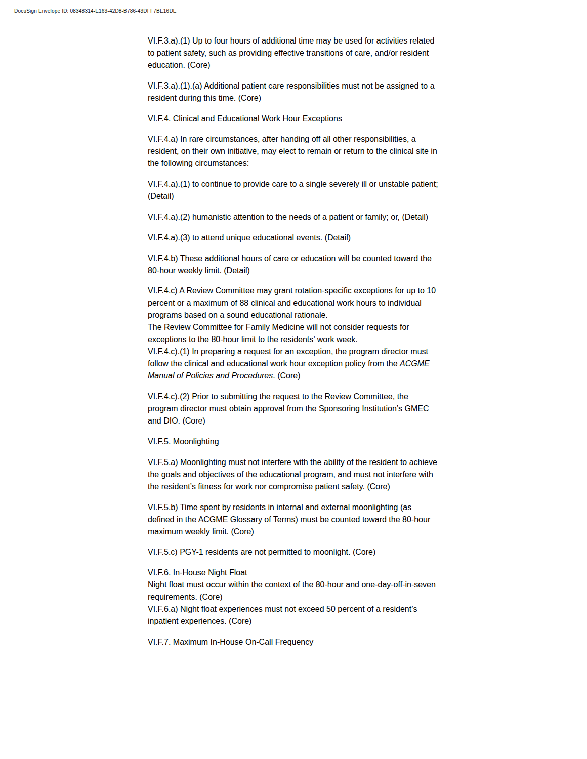DocuSign Envelope ID: 08348314-E163-42D8-B786-43DFF7BE16DE
VI.F.3.a).(1) Up to four hours of additional time may be used for activities related to patient safety, such as providing effective transitions of care, and/or resident education. (Core)
VI.F.3.a).(1).(a) Additional patient care responsibilities must not be assigned to a resident during this time. (Core)
VI.F.4. Clinical and Educational Work Hour Exceptions
VI.F.4.a) In rare circumstances, after handing off all other responsibilities, a resident, on their own initiative, may elect to remain or return to the clinical site in the following circumstances:
VI.F.4.a).(1) to continue to provide care to a single severely ill or unstable patient; (Detail)
VI.F.4.a).(2) humanistic attention to the needs of a patient or family; or, (Detail)
VI.F.4.a).(3) to attend unique educational events. (Detail)
VI.F.4.b) These additional hours of care or education will be counted toward the 80-hour weekly limit. (Detail)
VI.F.4.c) A Review Committee may grant rotation-specific exceptions for up to 10 percent or a maximum of 88 clinical and educational work hours to individual programs based on a sound educational rationale.
The Review Committee for Family Medicine will not consider requests for exceptions to the 80-hour limit to the residents’ work week.
VI.F.4.c).(1) In preparing a request for an exception, the program director must follow the clinical and educational work hour exception policy from the ACGME Manual of Policies and Procedures. (Core)
VI.F.4.c).(2) Prior to submitting the request to the Review Committee, the program director must obtain approval from the Sponsoring Institution’s GMEC and DIO. (Core)
VI.F.5. Moonlighting
VI.F.5.a) Moonlighting must not interfere with the ability of the resident to achieve the goals and objectives of the educational program, and must not interfere with the resident’s fitness for work nor compromise patient safety. (Core)
VI.F.5.b) Time spent by residents in internal and external moonlighting (as defined in the ACGME Glossary of Terms) must be counted toward the 80-hour maximum weekly limit. (Core)
VI.F.5.c) PGY-1 residents are not permitted to moonlight. (Core)
VI.F.6. In-House Night Float
Night float must occur within the context of the 80-hour and one-day-off-in-seven requirements. (Core)
VI.F.6.a) Night float experiences must not exceed 50 percent of a resident’s inpatient experiences. (Core)
VI.F.7. Maximum In-House On-Call Frequency